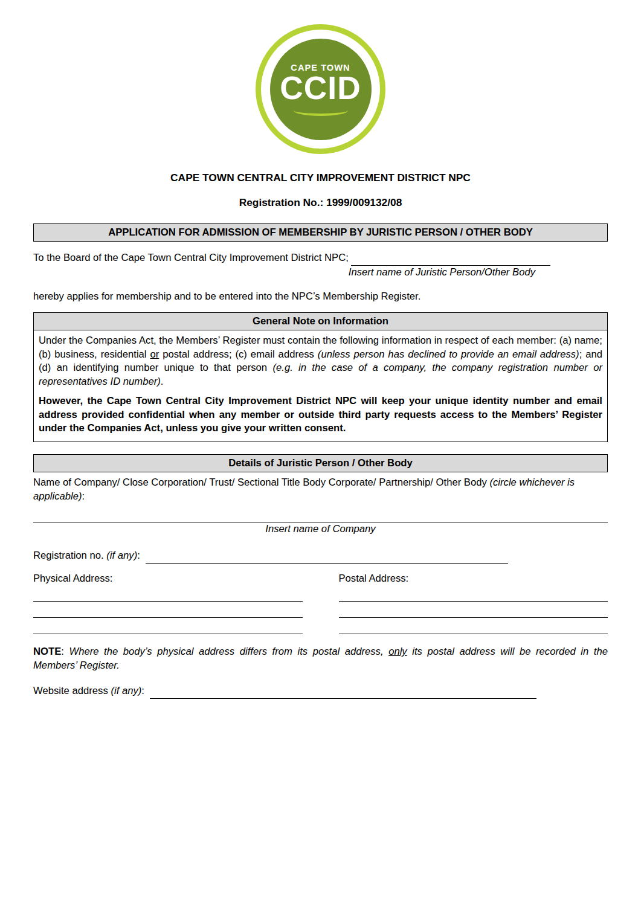CAPE TOWN
CCID
CAPE TOWN CENTRAL CITY IMPROVEMENT DISTRICT NPC
Registration No.: 1999/009132/08
APPLICATION FOR ADMISSION OF MEMBERSHIP BY JURISTIC PERSON / OTHER BODY
To the Board of the Cape Town Central City Improvement District NPC;
Insert name of Juristic Person/Other Body
hereby applies for membership and to be entered into the NPC’s Membership Register.
General Note on Information
Under the Companies Act, the Members’ Register must contain the following information in respect of each member: (a) name; (b) business, residential or postal address; (c) email address (unless person has declined to provide an email address); and (d) an identifying number unique to that person (e.g. in the case of a company, the company registration number or representatives ID number).
However, the Cape Town Central City Improvement District NPC will keep your unique identity number and email address provided confidential when any member or outside third party requests access to the Members’ Register under the Companies Act, unless you give your written consent.
Details of Juristic Person / Other Body
Name of Company/ Close Corporation/ Trust/ Sectional Title Body Corporate/ Partnership/ Other Body (circle whichever is applicable):
Insert name of Company
Registration no. (if any):
| Physical Address: | Postal Address: |
NOTE: Where the body’s physical address differs from its postal address, only its postal address will be recorded in the Members’ Register.
Website address (if any):